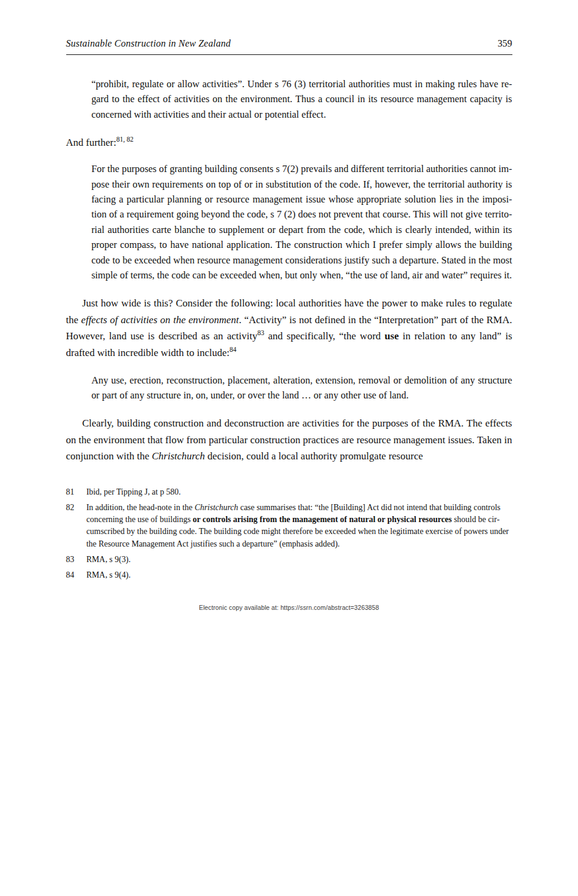Sustainable Construction in New Zealand 359
“prohibit, regulate or allow activities”. Under s 76 (3) territorial authorities must in making rules have regard to the effect of activities on the environment. Thus a council in its resource management capacity is concerned with activities and their actual or potential effect.
And further:81, 82
For the purposes of granting building consents s 7(2) prevails and different territorial authorities cannot impose their own requirements on top of or in substitution of the code. If, however, the territorial authority is facing a particular planning or resource management issue whose appropriate solution lies in the imposition of a requirement going beyond the code, s 7 (2) does not prevent that course. This will not give territorial authorities carte blanche to supplement or depart from the code, which is clearly intended, within its proper compass, to have national application. The construction which I prefer simply allows the building code to be exceeded when resource management considerations justify such a departure. Stated in the most simple of terms, the code can be exceeded when, but only when, “the use of land, air and water” requires it.
Just how wide is this? Consider the following: local authorities have the power to make rules to regulate the effects of activities on the environment. “Activity” is not defined in the “Interpretation” part of the RMA. However, land use is described as an activity83 and specifically, “the word use in relation to any land” is drafted with incredible width to include:84
Any use, erection, reconstruction, placement, alteration, extension, removal or demolition of any structure or part of any structure in, on, under, or over the land … or any other use of land.
Clearly, building construction and deconstruction are activities for the purposes of the RMA. The effects on the environment that flow from particular construction practices are resource management issues. Taken in conjunction with the Christchurch decision, could a local authority promulgate resource
81 Ibid, per Tipping J, at p 580.
82 In addition, the head-note in the Christchurch case summarises that: “the [Building] Act did not intend that building controls concerning the use of buildings or controls arising from the management of natural or physical resources should be circumscribed by the building code. The building code might therefore be exceeded when the legitimate exercise of powers under the Resource Management Act justifies such a departure” (emphasis added).
83 RMA, s 9(3).
84 RMA, s 9(4).
Electronic copy available at: https://ssrn.com/abstract=3263858